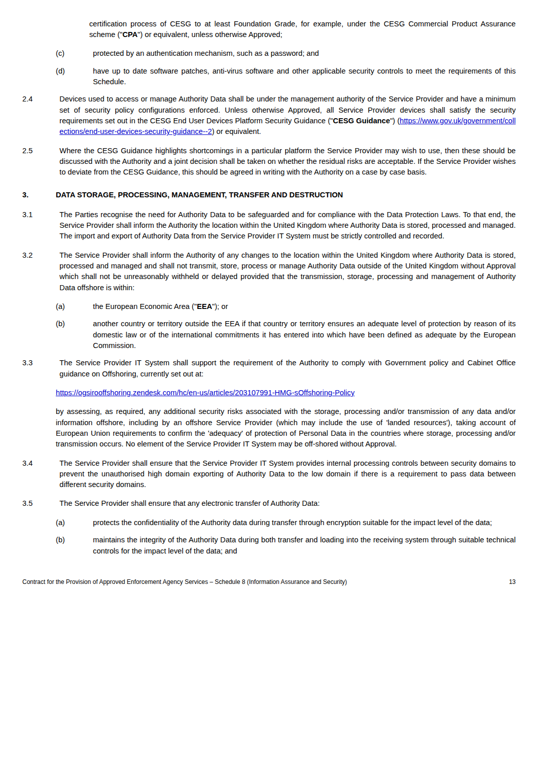certification process of CESG to at least Foundation Grade, for example, under the CESG Commercial Product Assurance scheme ("CPA") or equivalent, unless otherwise Approved;
(c)
protected by an authentication mechanism, such as a password; and
(d)
have up to date software patches, anti-virus software and other applicable security controls to meet the requirements of this Schedule.
2.4
Devices used to access or manage Authority Data shall be under the management authority of the Service Provider and have a minimum set of security policy configurations enforced. Unless otherwise Approved, all Service Provider devices shall satisfy the security requirements set out in the CESG End User Devices Platform Security Guidance ("CESG Guidance") (https://www.gov.uk/government/collections/end-user-devices-security-guidance--2) or equivalent.
2.5
Where the CESG Guidance highlights shortcomings in a particular platform the Service Provider may wish to use, then these should be discussed with the Authority and a joint decision shall be taken on whether the residual risks are acceptable. If the Service Provider wishes to deviate from the CESG Guidance, this should be agreed in writing with the Authority on a case by case basis.
3.
Data storage, processing, management, transfer and destruction
3.1
The Parties recognise the need for Authority Data to be safeguarded and for compliance with the Data Protection Laws. To that end, the Service Provider shall inform the Authority the location within the United Kingdom where Authority Data is stored, processed and managed. The import and export of Authority Data from the Service Provider IT System must be strictly controlled and recorded.
3.2
The Service Provider shall inform the Authority of any changes to the location within the United Kingdom where Authority Data is stored, processed and managed and shall not transmit, store, process or manage Authority Data outside of the United Kingdom without Approval which shall not be unreasonably withheld or delayed provided that the transmission, storage, processing and management of Authority Data offshore is within:
(a)
the European Economic Area ("EEA"); or
(b)
another country or territory outside the EEA if that country or territory ensures an adequate level of protection by reason of its domestic law or of the international commitments it has entered into which have been defined as adequate by the European Commission.
3.3
The Service Provider IT System shall support the requirement of the Authority to comply with Government policy and Cabinet Office guidance on Offshoring, currently set out at:
https://ogsirooffshoring.zendesk.com/hc/en-us/articles/203107991-HMG-sOffshoring-Policy
by assessing, as required, any additional security risks associated with the storage, processing and/or transmission of any data and/or information offshore, including by an offshore Service Provider (which may include the use of 'landed resources'), taking account of European Union requirements to confirm the 'adequacy' of protection of Personal Data in the countries where storage, processing and/or transmission occurs. No element of the Service Provider IT System may be off-shored without Approval.
3.4
The Service Provider shall ensure that the Service Provider IT System provides internal processing controls between security domains to prevent the unauthorised high domain exporting of Authority Data to the low domain if there is a requirement to pass data between different security domains.
3.5
The Service Provider shall ensure that any electronic transfer of Authority Data:
(a)
protects the confidentiality of the Authority data during transfer through encryption suitable for the impact level of the data;
(b)
maintains the integrity of the Authority Data during both transfer and loading into the receiving system through suitable technical controls for the impact level of the data; and
Contract for the Provision of Approved Enforcement Agency Services – Schedule 8 (Information Assurance and Security)
13